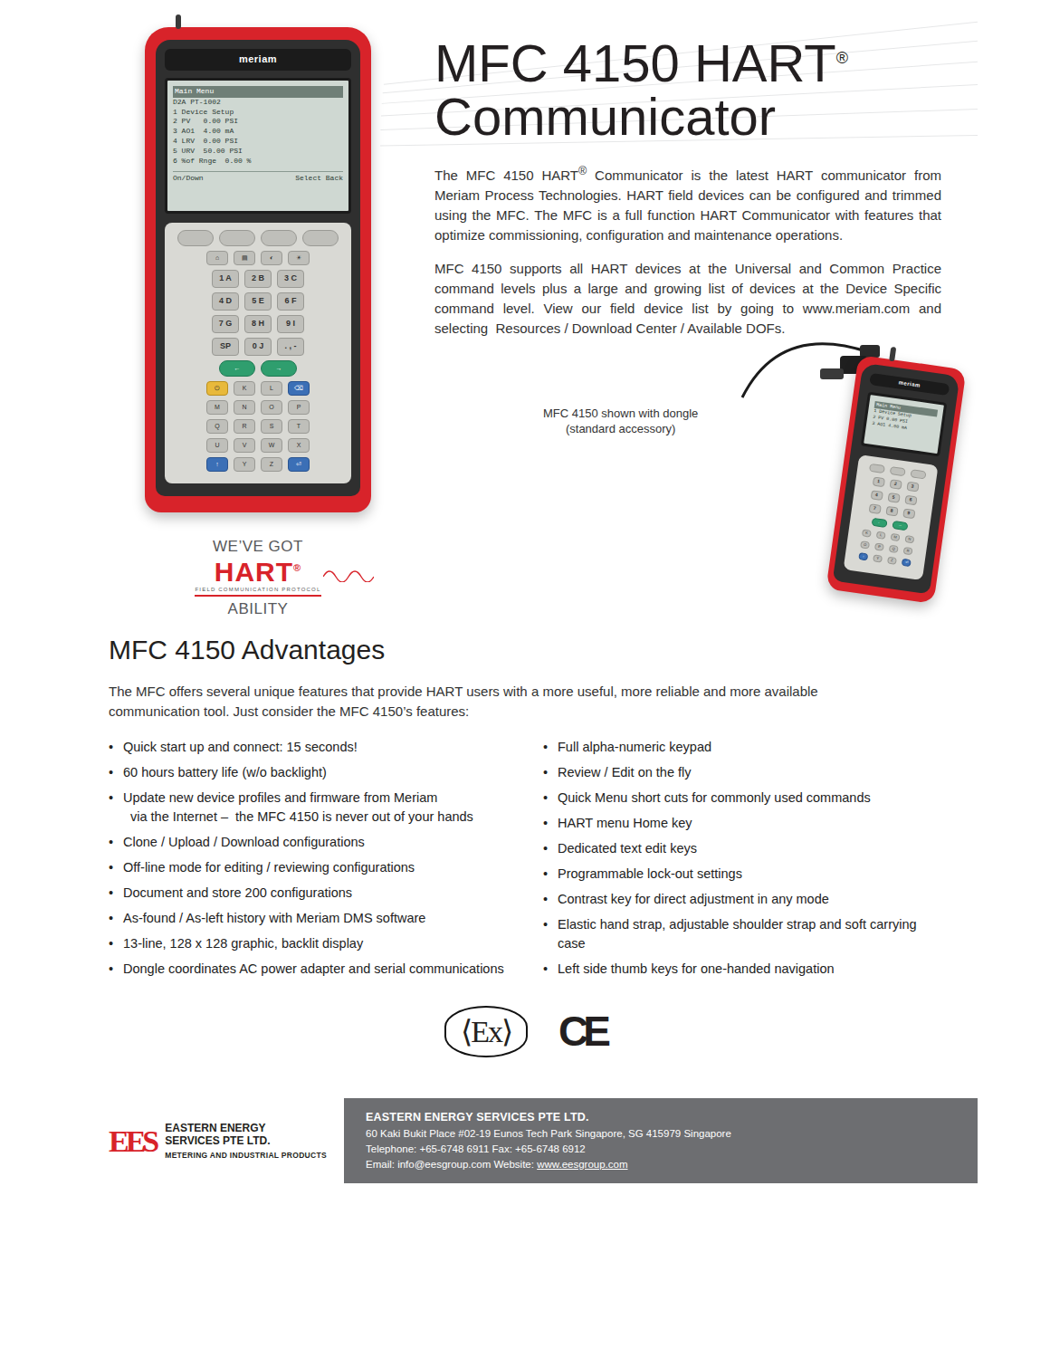meriam
Main Menu
D2A PT-1002
1 Device Setup
2 PV 0.00 PSI
3 AO1 4.00 mA
4 LRV 0.00 PSI
5 URV 50.00 PSI
6 %of Rnge 0.00 %
On/Down Select Back
⌂
▤
◐
☀
1 A
2 B
3 C
4 D
5 E
6 F
7 G
8 H
9 I
SP
0 J
. , -
←
→
⏻
K
L
⌫
M
N
O
P
Q
R
S
T
U
V
W
X
↑
Y
Z
⏎
WE’VE GOT
HART®
Field Communication Protocol
ABILITY
MFC 4150 HART®
Communicator
The MFC 4150 HART® Communicator is the latest HART communicator from Meriam Process Technologies. HART field devices can be configured and trimmed using the MFC. The MFC is a full function HART Communicator with features that optimize commissioning, configuration and maintenance operations.
MFC 4150 supports all HART devices at the Universal and Common Practice command levels plus a large and growing list of devices at the Device Specific command level. View our field device list by going to www.meriam.com and selecting Resources / Download Center / Available DOFs.
MFC 4150 shown with dongle
(standard accessory)
meriam
Main Menu
1 Device Setup
2 PV 0.00 PSI
3 AO1 4.00 mA
1
2
3
4
5
6
7
8
9
←
→
K
L
M
N
O
P
Q
R
↑
Y
Z
⏎
MFC 4150 Advantages
The MFC offers several unique features that provide HART users with a more useful, more reliable and more available communication tool. Just consider the MFC 4150’s features:
Quick start up and connect: 15 seconds!
60 hours battery life (w/o backlight)
Update new device profiles and firmware from Meriam via the Internet – the MFC 4150 is never out of your hands
Clone / Upload / Download configurations
Off-line mode for editing / reviewing configurations
Document and store 200 configurations
As-found / As-left history with Meriam DMS software
13-line, 128 x 128 graphic, backlit display
Dongle coordinates AC power adapter and serial communications
Full alpha-numeric keypad
Review / Edit on the fly
Quick Menu short cuts for commonly used commands
HART menu Home key
Dedicated text edit keys
Programmable lock-out settings
Contrast key for direct adjustment in any mode
Elastic hand strap, adjustable shoulder strap and soft carrying case
Left side thumb keys for one-handed navigation
⟨Ex⟩
CE
EES
EASTERN ENERGY
SERVICES PTE LTD. METERING AND INDUSTRIAL PRODUCTS
EASTERN ENERGY SERVICES PTE LTD.
60 Kaki Bukit Place #02-19 Eunos Tech Park Singapore, SG 415979 Singapore
Telephone: +65-6748 6911 Fax: +65-6748 6912
Email: info@eesgroup.com Website: www.eesgroup.com